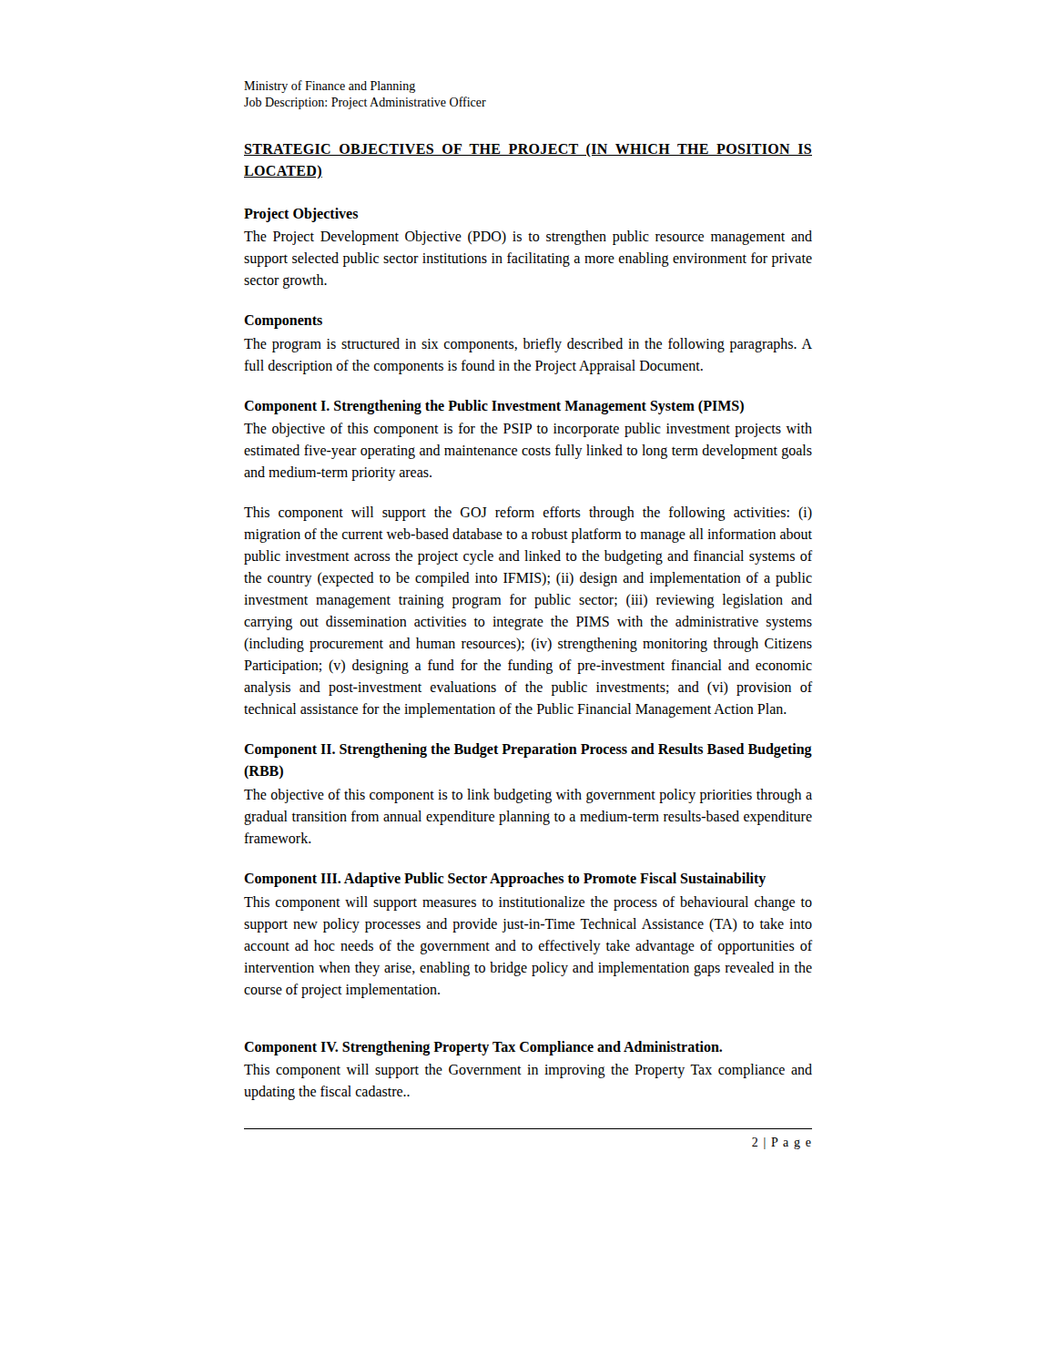Ministry of Finance and Planning
Job Description: Project Administrative Officer
STRATEGIC OBJECTIVES OF THE PROJECT (IN WHICH THE POSITION IS LOCATED)
Project Objectives
The Project Development Objective (PDO) is to strengthen public resource management and support selected public sector institutions in facilitating a more enabling environment for private sector growth.
Components
The program is structured in six components, briefly described in the following paragraphs. A full description of the components is found in the Project Appraisal Document.
Component I. Strengthening the Public Investment Management System (PIMS)
The objective of this component is for the PSIP to incorporate public investment projects with estimated five-year operating and maintenance costs fully linked to long term development goals and medium-term priority areas.
This component will support the GOJ reform efforts through the following activities: (i) migration of the current web-based database to a robust platform to manage all information about public investment across the project cycle and linked to the budgeting and financial systems of the country (expected to be compiled into IFMIS); (ii) design and implementation of a public investment management training program for public sector; (iii) reviewing legislation and carrying out dissemination activities to integrate the PIMS with the administrative systems (including procurement and human resources); (iv) strengthening monitoring through Citizens Participation; (v) designing a fund for the funding of pre-investment financial and economic analysis and post-investment evaluations of the public investments; and (vi) provision of technical assistance for the implementation of the Public Financial Management Action Plan.
Component II. Strengthening the Budget Preparation Process and Results Based Budgeting (RBB)
The objective of this component is to link budgeting with government policy priorities through a gradual transition from annual expenditure planning to a medium-term results-based expenditure framework.
Component III. Adaptive Public Sector Approaches to Promote Fiscal Sustainability
This component will support measures to institutionalize the process of behavioural change to support new policy processes and provide just-in-Time Technical Assistance (TA) to take into account ad hoc needs of the government and to effectively take advantage of opportunities of intervention when they arise, enabling to bridge policy and implementation gaps revealed in the course of project implementation.
Component IV. Strengthening Property Tax Compliance and Administration.
This component will support the Government in improving the Property Tax compliance and updating the fiscal cadastre..
2 | P a g e